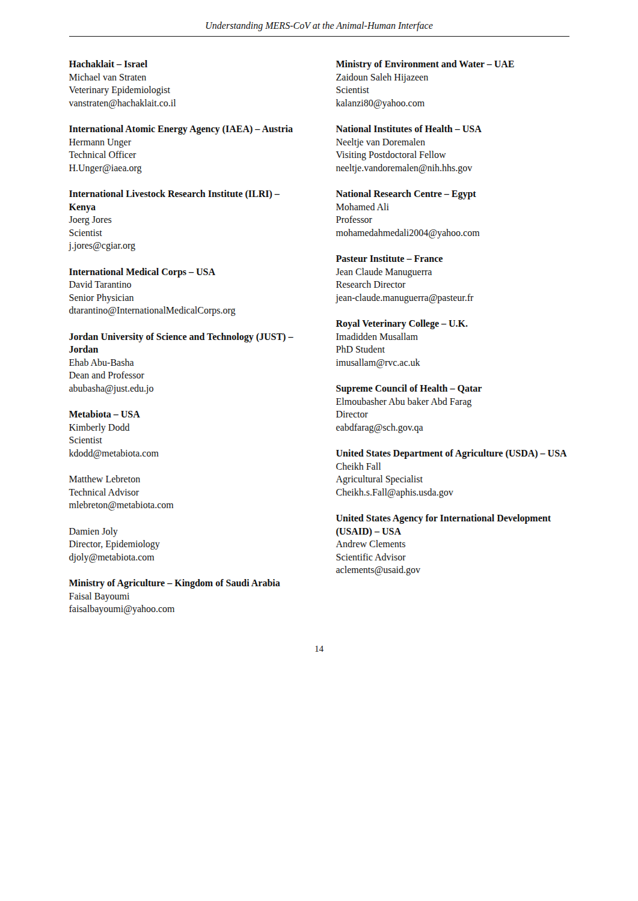Understanding MERS-CoV at the Animal-Human Interface
Hachaklait – Israel Michael van Straten Veterinary Epidemiologist vanstraten@hachaklait.co.il
International Atomic Energy Agency (IAEA) – Austria Hermann Unger Technical Officer H.Unger@iaea.org
International Livestock Research Institute (ILRI) – Kenya Joerg Jores Scientist j.jores@cgiar.org
International Medical Corps – USA David Tarantino Senior Physician dtarantino@InternationalMedicalCorps.org
Jordan University of Science and Technology (JUST) – Jordan Ehab Abu-Basha Dean and Professor abubasha@just.edu.jo
Metabiota – USA Kimberly Dodd Scientist kdodd@metabiota.com
Matthew Lebreton Technical Advisor mlebreton@metabiota.com
Damien Joly Director, Epidemiology djoly@metabiota.com
Ministry of Agriculture – Kingdom of Saudi Arabia Faisal Bayoumi faisalbayoumi@yahoo.com
Ministry of Environment and Water – UAE Zaidoun Saleh Hijazeen Scientist kalanzi80@yahoo.com
National Institutes of Health – USA Neeltje van Doremalen Visiting Postdoctoral Fellow neeltje.vandoremalen@nih.hhs.gov
National Research Centre – Egypt Mohamed Ali Professor mohamedahmedali2004@yahoo.com
Pasteur Institute – France Jean Claude Manuguerra Research Director jean-claude.manuguerra@pasteur.fr
Royal Veterinary College – U.K. Imadidden Musallam PhD Student imusallam@rvc.ac.uk
Supreme Council of Health – Qatar Elmoubasher Abu baker Abd Farag Director eabdfarag@sch.gov.qa
United States Department of Agriculture (USDA) – USA Cheikh Fall Agricultural Specialist Cheikh.s.Fall@aphis.usda.gov
United States Agency for International Development (USAID) – USA Andrew Clements Scientific Advisor aclements@usaid.gov
14